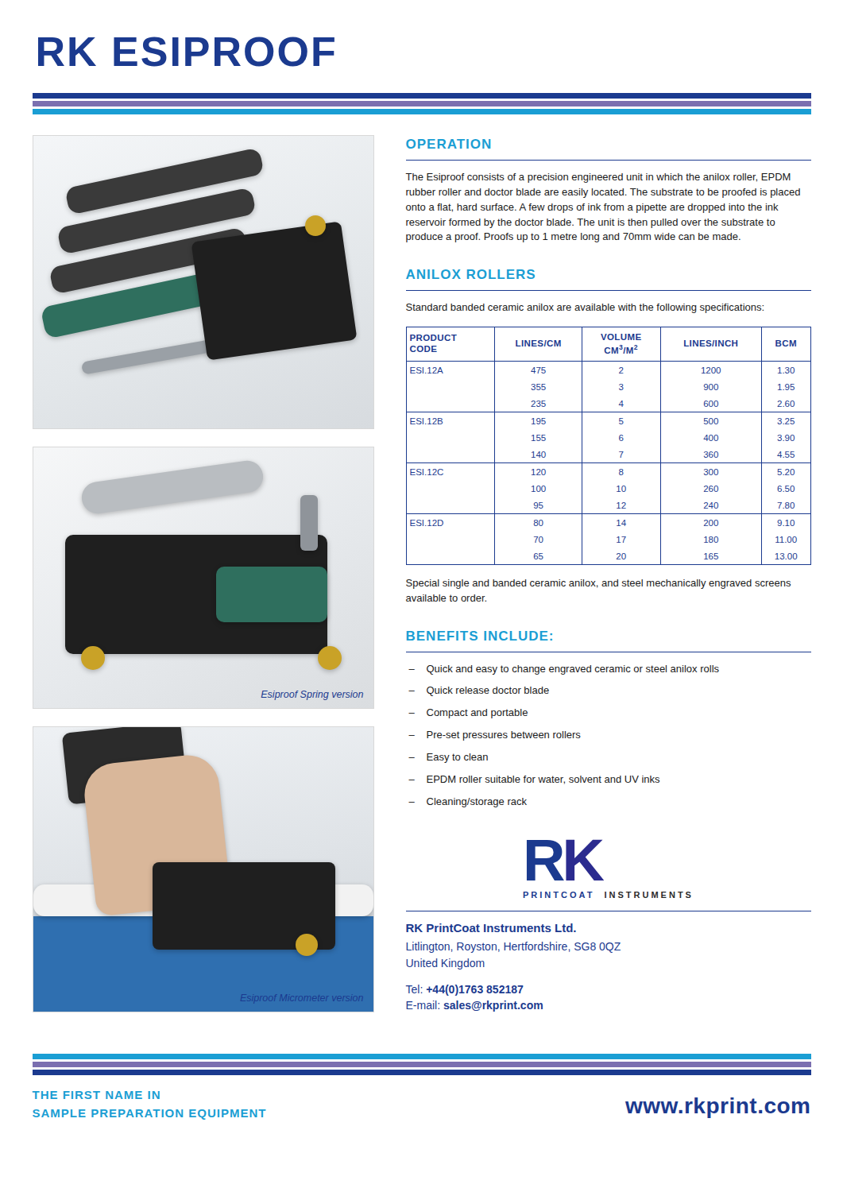RK ESIPROOF
Esiproof Spring version
Esiproof Micrometer version
Operation
The Esiproof consists of a precision engineered unit in which the anilox roller, EPDM rubber roller and doctor blade are easily located. The substrate to be proofed is placed onto a flat, hard surface. A few drops of ink from a pipette are dropped into the ink reservoir formed by the doctor blade. The unit is then pulled over the substrate to produce a proof. Proofs up to 1 metre long and 70mm wide can be made.
Anilox Rollers
Standard banded ceramic anilox are available with the following specifications:
| Product Code | Lines/cm | Volume cm 3 /m 2 | Lines/inch | BCM |
| --- | --- | --- | --- | --- |
| ESI.12A | 475 | 2 | 1200 | 1.30 |
| | 355 | 3 | 900 | 1.95 |
| | 235 | 4 | 600 | 2.60 |
| ESI.12B | 195 | 5 | 500 | 3.25 |
| | 155 | 6 | 400 | 3.90 |
| | 140 | 7 | 360 | 4.55 |
| ESI.12C | 120 | 8 | 300 | 5.20 |
| | 100 | 10 | 260 | 6.50 |
| | 95 | 12 | 240 | 7.80 |
| ESI.12D | 80 | 14 | 200 | 9.10 |
| | 70 | 17 | 180 | 11.00 |
| | 65 | 20 | 165 | 13.00 |
Special single and banded ceramic anilox, and steel mechanically engraved screens available to order.
Benefits include:
Quick and easy to change engraved ceramic or steel anilox rolls
Quick release doctor blade
Compact and portable
Pre-set pressures between rollers
Easy to clean
EPDM roller suitable for water, solvent and UV inks
Cleaning/storage rack
RK
PRINTCOAT INSTRUMENTS
RK PrintCoat Instruments Ltd.
Litlington, Royston, Hertfordshire, SG8 0QZ
United Kingdom
Tel: +44(0)1763 852187
E-mail: sales@rkprint.com
The first name in
sample preparation equipment
www.rkprint.com